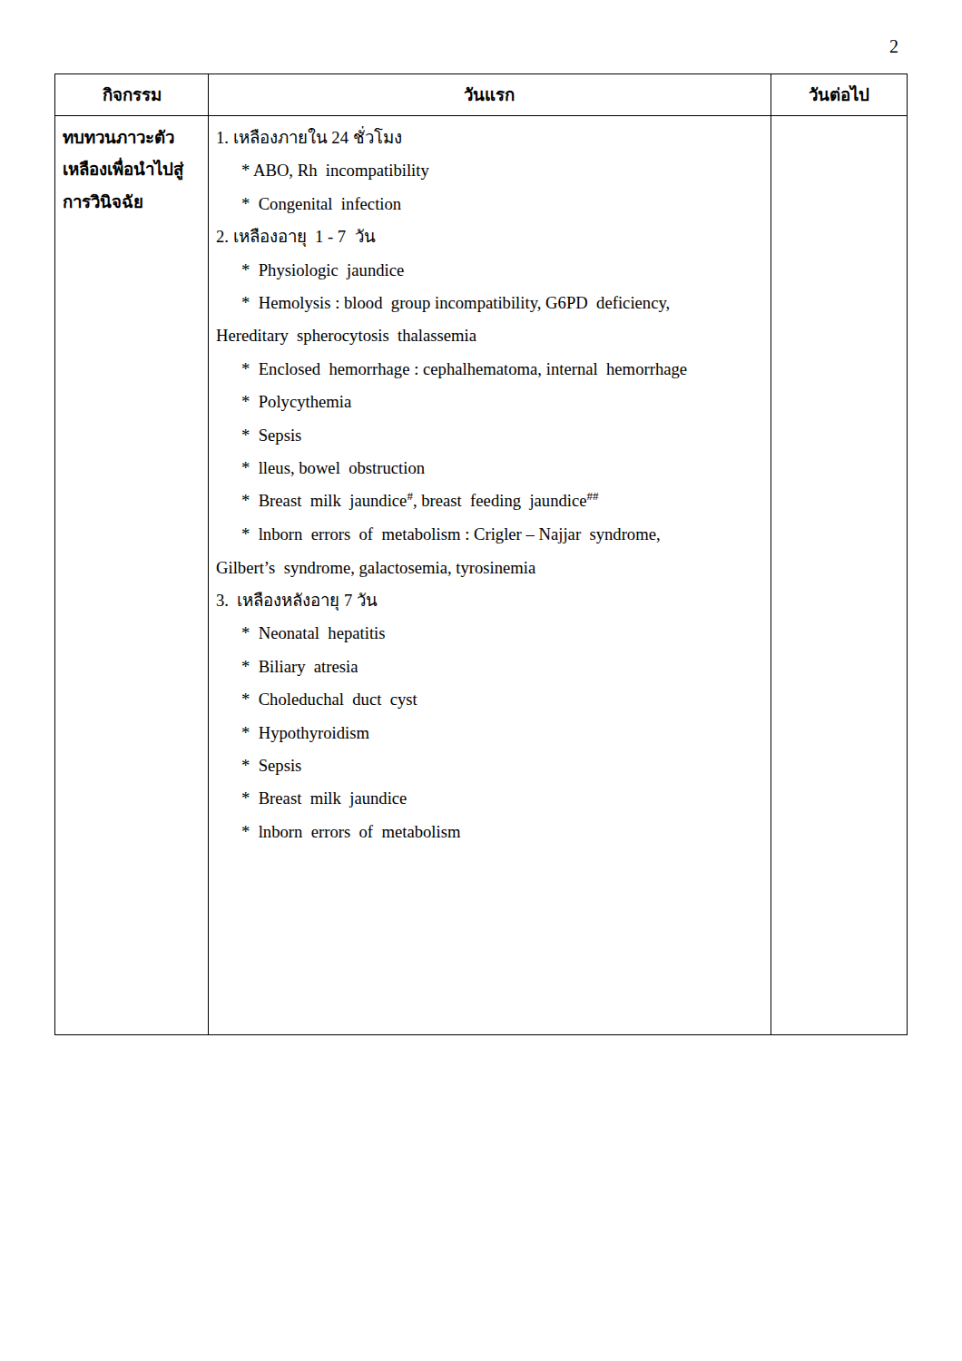2
| กิจกรรม | วันแรก | วันต่อไป |
| --- | --- | --- |
| ทบทวนภาวะตัวเหลืองเพื่อนำไปสู่การวินิจฉัย | 1. เหลืองภายใน 24 ชั่วโมง * ABO, Rh incompatibility * Congenital infection 2. เหลืองอายุ 1 - 7 วัน * Physiologic jaundice * Hemolysis : blood group incompatibility, G6PD deficiency, Hereditary spherocytosis thalassemia * Enclosed hemorrhage : cephalhematoma, internal hemorrhage * Polycythemia * Sepsis * lleus, bowel obstruction * Breast milk jaundice # , breast feeding jaundice ## * lnborn errors of metabolism : Crigler – Najjar syndrome, Gilbert’s syndrome, galactosemia, tyrosinemia 3. เหลืองหลังอายุ 7 วัน * Neonatal hepatitis * Biliary atresia * Choleduchal duct cyst * Hypothyroidism * Sepsis * Breast milk jaundice * lnborn errors of metabolism | |